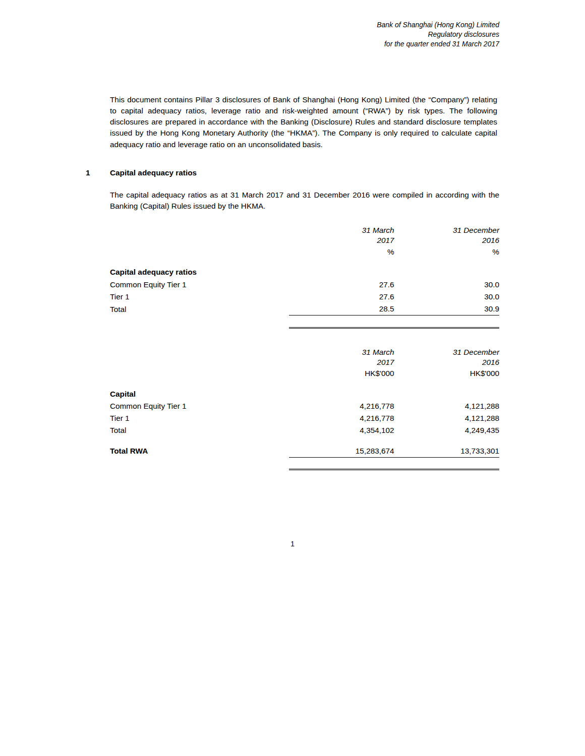Bank of Shanghai (Hong Kong) Limited
Regulatory disclosures
for the quarter ended 31 March 2017
This document contains Pillar 3 disclosures of Bank of Shanghai (Hong Kong) Limited (the “Company”) relating to capital adequacy ratios, leverage ratio and risk-weighted amount (“RWA”) by risk types. The following disclosures are prepared in accordance with the Banking (Disclosure) Rules and standard disclosure templates issued by the Hong Kong Monetary Authority (the “HKMA”). The Company is only required to calculate capital adequacy ratio and leverage ratio on an unconsolidated basis.
1
Capital adequacy ratios
The capital adequacy ratios as at 31 March 2017 and 31 December 2016 were compiled in according with the Banking (Capital) Rules issued by the HKMA.
| | 31 March 2017 | 31 December 2016 |
| | % | % |
| Capital adequacy ratios | | |
| Common Equity Tier 1 | 27.6 | 30.0 |
| Tier 1 | 27.6 | 30.0 |
| Total | 28.5 | 30.9 |
| | 31 March 2017 | 31 December 2016 |
| | HK$'000 | HK$'000 |
| Capital | | |
| Common Equity Tier 1 | 4,216,778 | 4,121,288 |
| Tier 1 | 4,216,778 | 4,121,288 |
| Total | 4,354,102 | 4,249,435 |
| Total RWA | 15,283,674 | 13,733,301 |
1